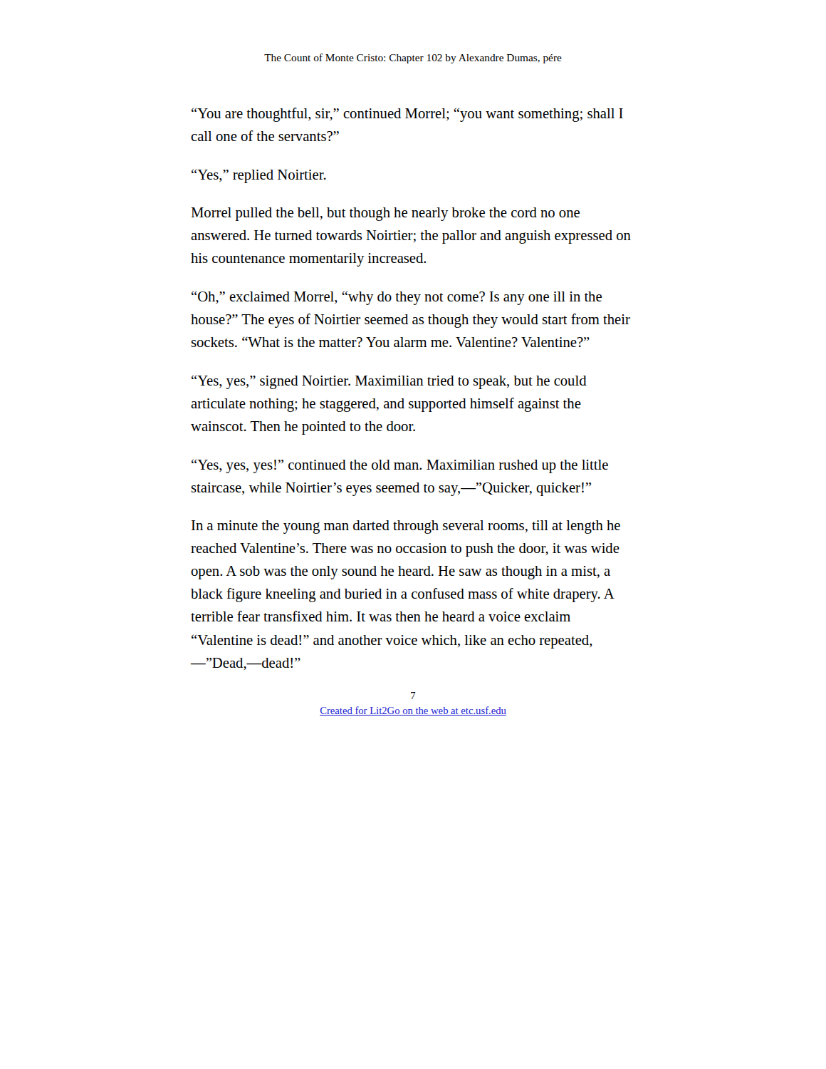The Count of Monte Cristo: Chapter 102 by Alexandre Dumas, pére
“You are thoughtful, sir,” continued Morrel; “you want something; shall I call one of the servants?”
“Yes,” replied Noirtier.
Morrel pulled the bell, but though he nearly broke the cord no one answered. He turned towards Noirtier; the pallor and anguish expressed on his countenance momentarily increased.
“Oh,” exclaimed Morrel, “why do they not come? Is any one ill in the house?” The eyes of Noirtier seemed as though they would start from their sockets. “What is the matter? You alarm me. Valentine? Valentine?”
“Yes, yes,” signed Noirtier. Maximilian tried to speak, but he could articulate nothing; he staggered, and supported himself against the wainscot. Then he pointed to the door.
“Yes, yes, yes!” continued the old man. Maximilian rushed up the little staircase, while Noirtier’s eyes seemed to say,—”Quicker, quicker!”
In a minute the young man darted through several rooms, till at length he reached Valentine’s. There was no occasion to push the door, it was wide open. A sob was the only sound he heard. He saw as though in a mist, a black figure kneeling and buried in a confused mass of white drapery. A terrible fear transfixed him. It was then he heard a voice exclaim “Valentine is dead!” and another voice which, like an echo repeated,—”Dead,—dead!”
7 Created for Lit2Go on the web at etc.usf.edu